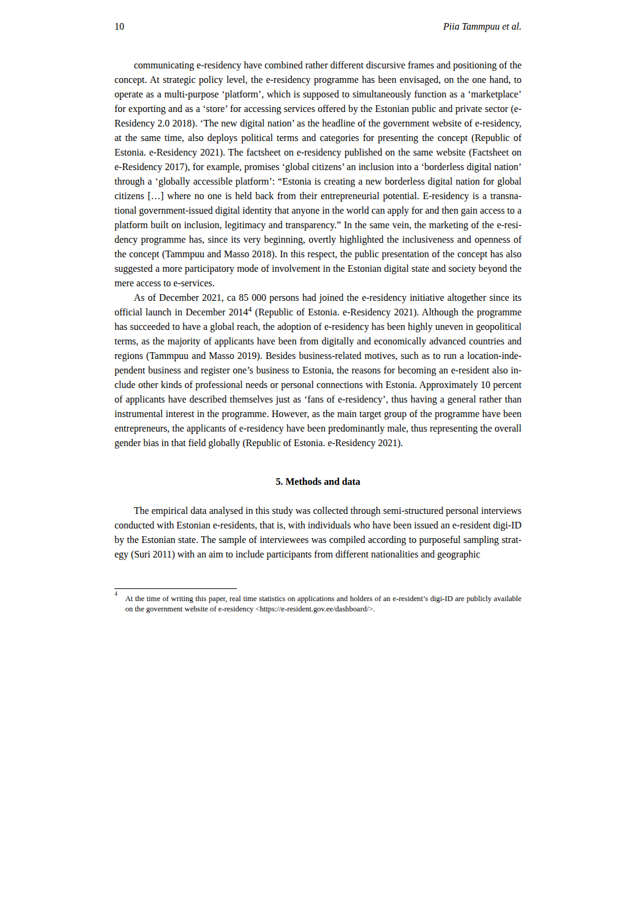10 Piia Tammpuu et al.
communicating e-residency have combined rather different discursive frames and positioning of the concept. At strategic policy level, the e-residency programme has been envisaged, on the one hand, to operate as a multi-purpose ‘platform’, which is supposed to simultaneously function as a ‘marketplace’ for exporting and as a ‘store’ for accessing services offered by the Estonian public and private sector (e-Residency 2.0 2018). ‘The new digital nation’ as the headline of the government website of e-residency, at the same time, also deploys political terms and categories for presenting the concept (Republic of Estonia. e-Residency 2021). The factsheet on e-residency published on the same website (Factsheet on e-Residency 2017), for example, promises ‘global citizens’ an inclusion into a ‘borderless digital nation’ through a ‘globally accessible platform’: “Estonia is creating a new borderless digital nation for global citizens […] where no one is held back from their entrepreneurial potential. E-residency is a transnational government-issued digital identity that anyone in the world can apply for and then gain access to a platform built on inclusion, legitimacy and transparency.” In the same vein, the marketing of the e-residency programme has, since its very beginning, overtly highlighted the inclusiveness and openness of the concept (Tammpuu and Masso 2018). In this respect, the public presentation of the concept has also suggested a more participatory mode of involvement in the Estonian digital state and society beyond the mere access to e-services.
As of December 2021, ca 85 000 persons had joined the e-residency initiative altogether since its official launch in December 20144 (Republic of Estonia. e-Residency 2021). Although the programme has succeeded to have a global reach, the adoption of e-residency has been highly uneven in geopolitical terms, as the majority of applicants have been from digitally and economically advanced countries and regions (Tammpuu and Masso 2019). Besides business-related motives, such as to run a location-independent business and register one’s business to Estonia, the reasons for becoming an e-resident also include other kinds of professional needs or personal connections with Estonia. Approximately 10 percent of applicants have described themselves just as ‘fans of e-residency’, thus having a general rather than instrumental interest in the programme. However, as the main target group of the programme have been entrepreneurs, the applicants of e-residency have been predominantly male, thus representing the overall gender bias in that field globally (Republic of Estonia. e-Residency 2021).
5. Methods and data
The empirical data analysed in this study was collected through semi-structured personal interviews conducted with Estonian e-residents, that is, with individuals who have been issued an e-resident digi-ID by the Estonian state. The sample of interviewees was compiled according to purposeful sampling strategy (Suri 2011) with an aim to include participants from different nationalities and geographic
4 At the time of writing this paper, real time statistics on applications and holders of an e-resident’s digi-ID are publicly available on the government website of e-residency <https://e-resident.gov.ee/dashboard/>.